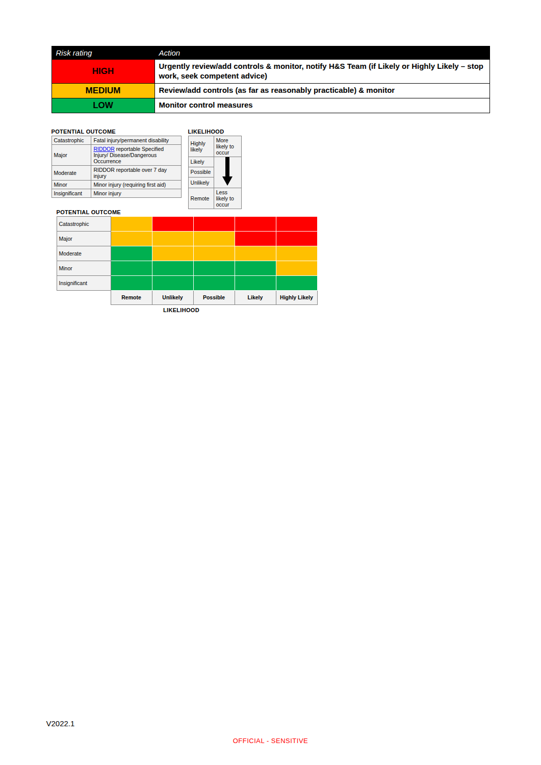| Risk rating | Action |
| --- | --- |
| HIGH | Urgently review/add controls & monitor, notify H&S Team (if Likely or Highly Likely – stop work, seek competent advice) |
| MEDIUM | Review/add controls (as far as reasonably practicable) & monitor |
| LOW | Monitor control measures |
POTENTIAL OUTCOME
| Catastrophic | Fatal injury/permanent disability |
| Major | RIDDOR reportable Specified Injury/ Disease/Dangerous Occurrence |
| Moderate | RIDDOR reportable over 7 day injury |
| Minor | Minor injury (requiring first aid) |
| Insignificant | Minor injury |
LIKELIHOOD
| Highly likely | More likely to occur |
| Likely | |
| Possible |
| Unlikely |
| Remote | Less likely to occur |
POTENTIAL OUTCOME
| Catastrophic | | | | | |
| Major | | | | | |
| Moderate | | | | | |
| Minor | | | | | |
| Insignificant | | | | | |
| | Remote | Unlikely | Possible | Likely | Highly Likely |
LIKELIHOOD
V2022.1
OFFICIAL - SENSITIVE